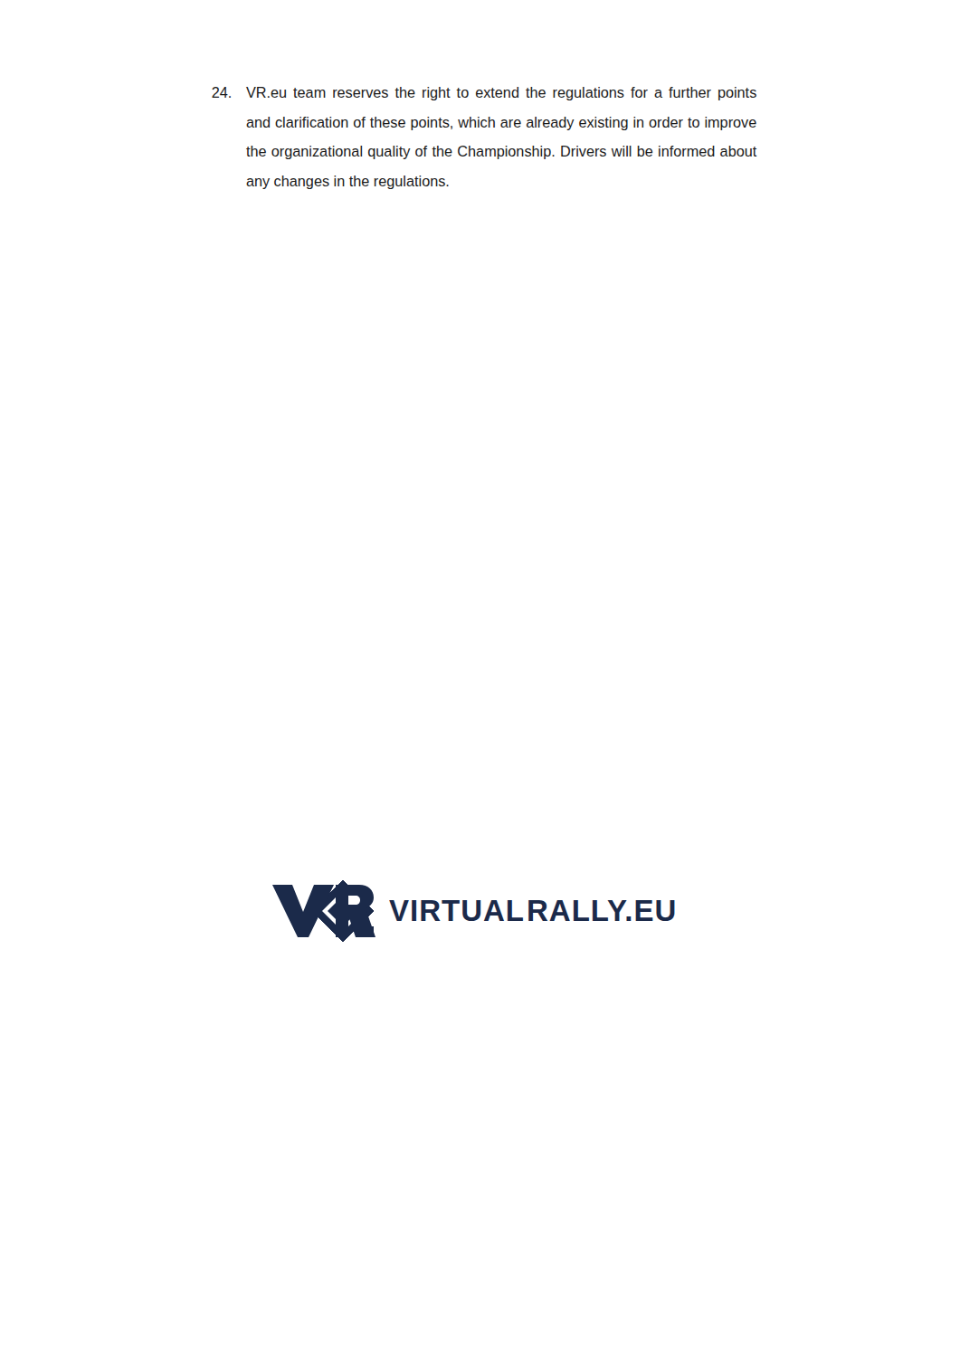24. VR.eu team reserves the right to extend the regulations for a further points and clarification of these points, which are already existing in order to improve the organizational quality of the Championship. Drivers will be informed about any changes in the regulations.
VIRTUAL RALLY.EU